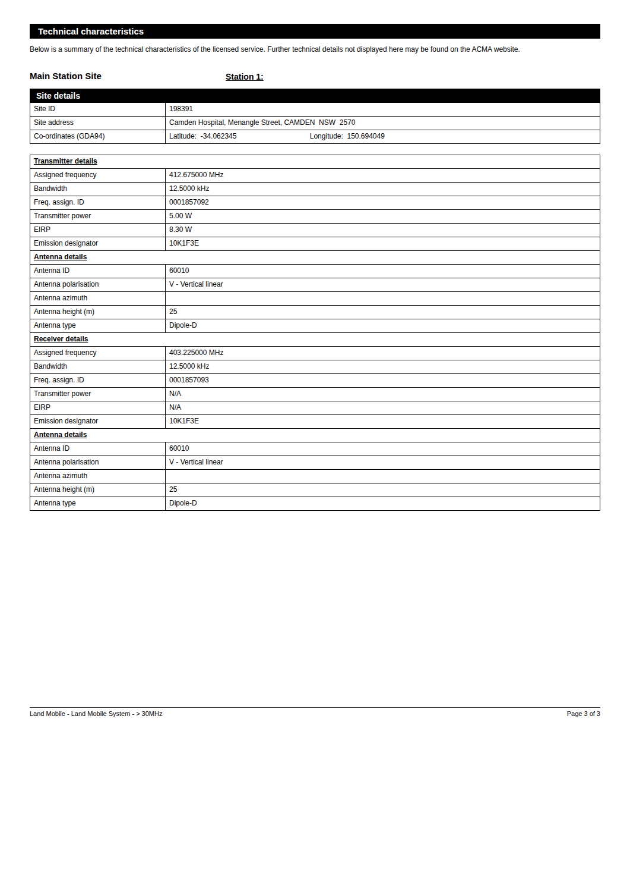Technical characteristics
Below is a summary of the technical characteristics of the licensed service. Further technical details not displayed here may be found on the ACMA website.
Main Station Site
Station 1:
| Site details |
| Site ID | 198391 |
| Site address | Camden Hospital, Menangle Street, CAMDEN NSW 2570 |
| Co-ordinates (GDA94) | Latitude: -34.062345 Longitude: 150.694049 |
| Transmitter details |
| Assigned frequency | 412.675000 MHz |
| Bandwidth | 12.5000 kHz |
| Freq. assign. ID | 0001857092 |
| Transmitter power | 5.00 W |
| EIRP | 8.30 W |
| Emission designator | 10K1F3E |
| Antenna details |
| Antenna ID | 60010 |
| Antenna polarisation | V - Vertical linear |
| Antenna azimuth | |
| Antenna height (m) | 25 |
| Antenna type | Dipole-D |
| Receiver details |
| Assigned frequency | 403.225000 MHz |
| Bandwidth | 12.5000 kHz |
| Freq. assign. ID | 0001857093 |
| Transmitter power | N/A |
| EIRP | N/A |
| Emission designator | 10K1F3E |
| Antenna details |
| Antenna ID | 60010 |
| Antenna polarisation | V - Vertical linear |
| Antenna azimuth | |
| Antenna height (m) | 25 |
| Antenna type | Dipole-D |
Land Mobile - Land Mobile System - > 30MHz Page 3 of 3